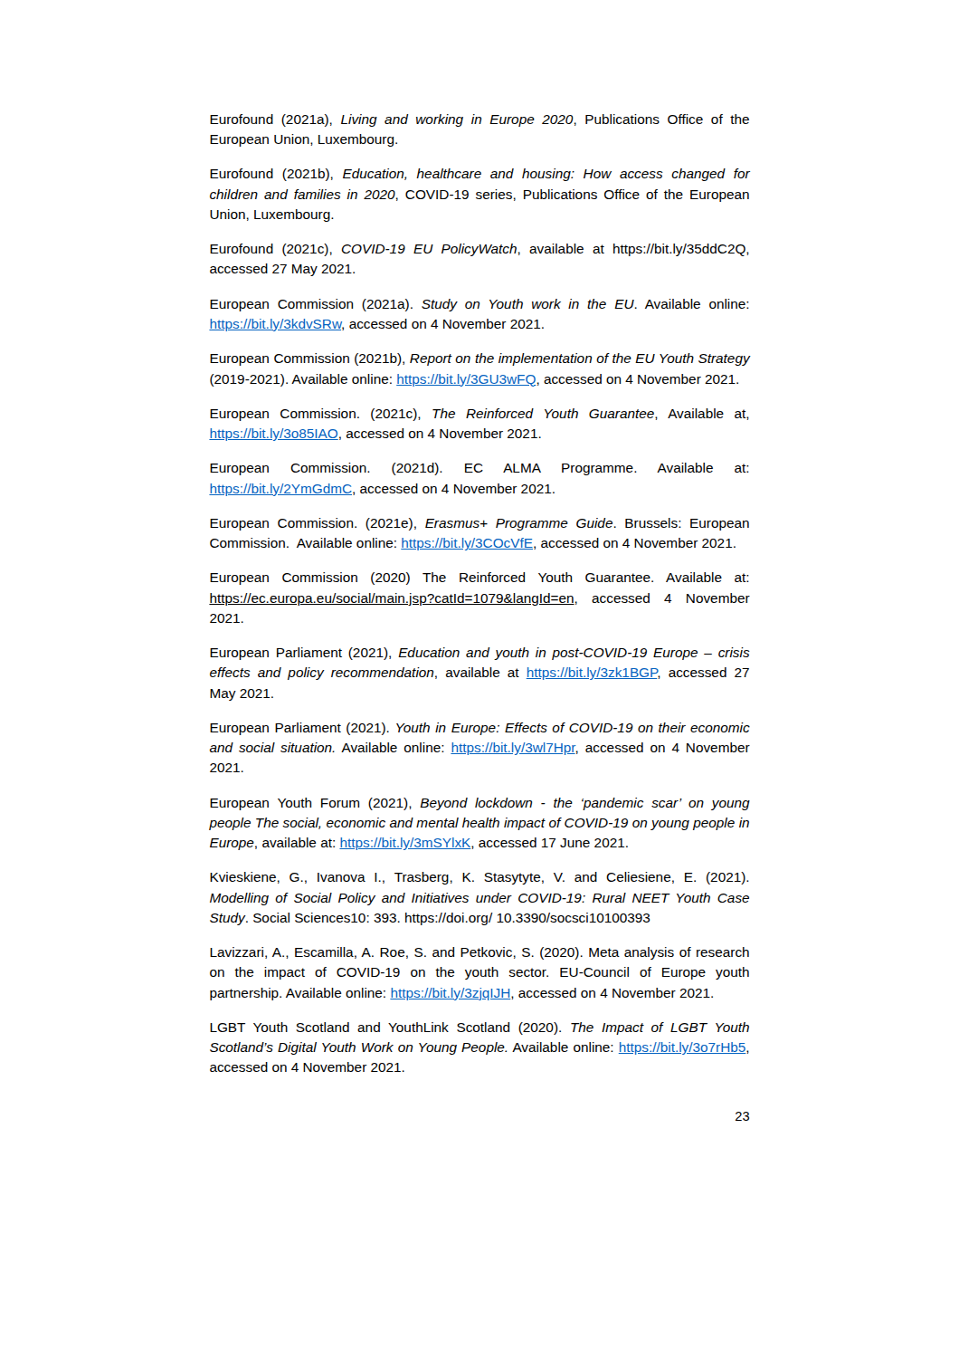Eurofound (2021a), Living and working in Europe 2020, Publications Office of the European Union, Luxembourg.
Eurofound (2021b), Education, healthcare and housing: How access changed for children and families in 2020, COVID-19 series, Publications Office of the European Union, Luxembourg.
Eurofound (2021c), COVID-19 EU PolicyWatch, available at https://bit.ly/35ddC2Q, accessed 27 May 2021.
European Commission (2021a). Study on Youth work in the EU. Available online: https://bit.ly/3kdvSRw, accessed on 4 November 2021.
European Commission (2021b), Report on the implementation of the EU Youth Strategy (2019-2021). Available online: https://bit.ly/3GU3wFQ, accessed on 4 November 2021.
European Commission. (2021c), The Reinforced Youth Guarantee, Available at, https://bit.ly/3o85IAO, accessed on 4 November 2021.
European Commission. (2021d). EC ALMA Programme. Available at: https://bit.ly/2YmGdmC, accessed on 4 November 2021.
European Commission. (2021e), Erasmus+ Programme Guide. Brussels: European Commission. Available online: https://bit.ly/3COcVfE, accessed on 4 November 2021.
European Commission (2020) The Reinforced Youth Guarantee. Available at: https://ec.europa.eu/social/main.jsp?catId=1079&langId=en, accessed 4 November 2021.
European Parliament (2021), Education and youth in post-COVID-19 Europe – crisis effects and policy recommendation, available at https://bit.ly/3zk1BGP, accessed 27 May 2021.
European Parliament (2021). Youth in Europe: Effects of COVID-19 on their economic and social situation. Available online: https://bit.ly/3wl7Hpr, accessed on 4 November 2021.
European Youth Forum (2021), Beyond lockdown - the ‘pandemic scar’ on young people The social, economic and mental health impact of COVID-19 on young people in Europe, available at: https://bit.ly/3mSYlxK, accessed 17 June 2021.
Kvieskiene, G., Ivanova I., Trasberg, K. Stasytyte, V. and Celiesiene, E. (2021). Modelling of Social Policy and Initiatives under COVID-19: Rural NEET Youth Case Study. Social Sciences10: 393. https://doi.org/ 10.3390/socsci10100393
Lavizzari, A., Escamilla, A. Roe, S. and Petkovic, S. (2020). Meta analysis of research on the impact of COVID-19 on the youth sector. EU-Council of Europe youth partnership. Available online: https://bit.ly/3zjqIJH, accessed on 4 November 2021.
LGBT Youth Scotland and YouthLink Scotland (2020). The Impact of LGBT Youth Scotland’s Digital Youth Work on Young People. Available online: https://bit.ly/3o7rHb5, accessed on 4 November 2021.
23